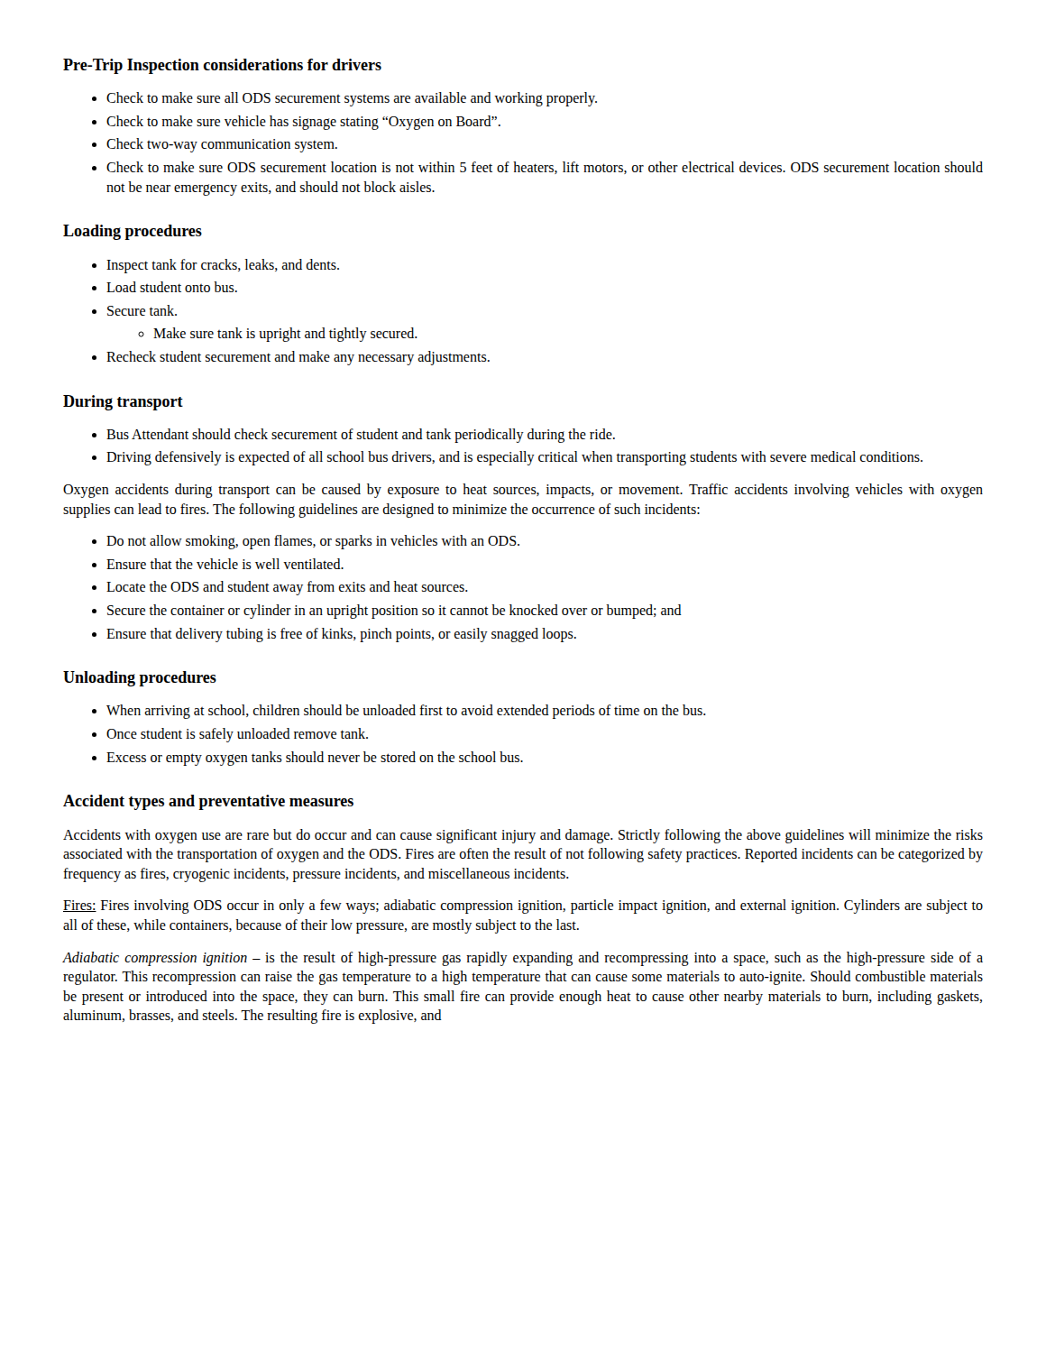Pre-Trip Inspection considerations for drivers
Check to make sure all ODS securement systems are available and working properly.
Check to make sure vehicle has signage stating “Oxygen on Board”.
Check two-way communication system.
Check to make sure ODS securement location is not within 5 feet of heaters, lift motors, or other electrical devices. ODS securement location should not be near emergency exits, and should not block aisles.
Loading procedures
Inspect tank for cracks, leaks, and dents.
Load student onto bus.
Secure tank.
Make sure tank is upright and tightly secured.
Recheck student securement and make any necessary adjustments.
During transport
Bus Attendant should check securement of student and tank periodically during the ride.
Driving defensively is expected of all school bus drivers, and is especially critical when transporting students with severe medical conditions.
Oxygen accidents during transport can be caused by exposure to heat sources, impacts, or movement. Traffic accidents involving vehicles with oxygen supplies can lead to fires. The following guidelines are designed to minimize the occurrence of such incidents:
Do not allow smoking, open flames, or sparks in vehicles with an ODS.
Ensure that the vehicle is well ventilated.
Locate the ODS and student away from exits and heat sources.
Secure the container or cylinder in an upright position so it cannot be knocked over or bumped; and
Ensure that delivery tubing is free of kinks, pinch points, or easily snagged loops.
Unloading procedures
When arriving at school, children should be unloaded first to avoid extended periods of time on the bus.
Once student is safely unloaded remove tank.
Excess or empty oxygen tanks should never be stored on the school bus.
Accident types and preventative measures
Accidents with oxygen use are rare but do occur and can cause significant injury and damage. Strictly following the above guidelines will minimize the risks associated with the transportation of oxygen and the ODS. Fires are often the result of not following safety practices. Reported incidents can be categorized by frequency as fires, cryogenic incidents, pressure incidents, and miscellaneous incidents.
Fires: Fires involving ODS occur in only a few ways; adiabatic compression ignition, particle impact ignition, and external ignition. Cylinders are subject to all of these, while containers, because of their low pressure, are mostly subject to the last.
Adiabatic compression ignition – is the result of high-pressure gas rapidly expanding and recompressing into a space, such as the high-pressure side of a regulator. This recompression can raise the gas temperature to a high temperature that can cause some materials to auto-ignite. Should combustible materials be present or introduced into the space, they can burn. This small fire can provide enough heat to cause other nearby materials to burn, including gaskets, aluminum, brasses, and steels. The resulting fire is explosive, and